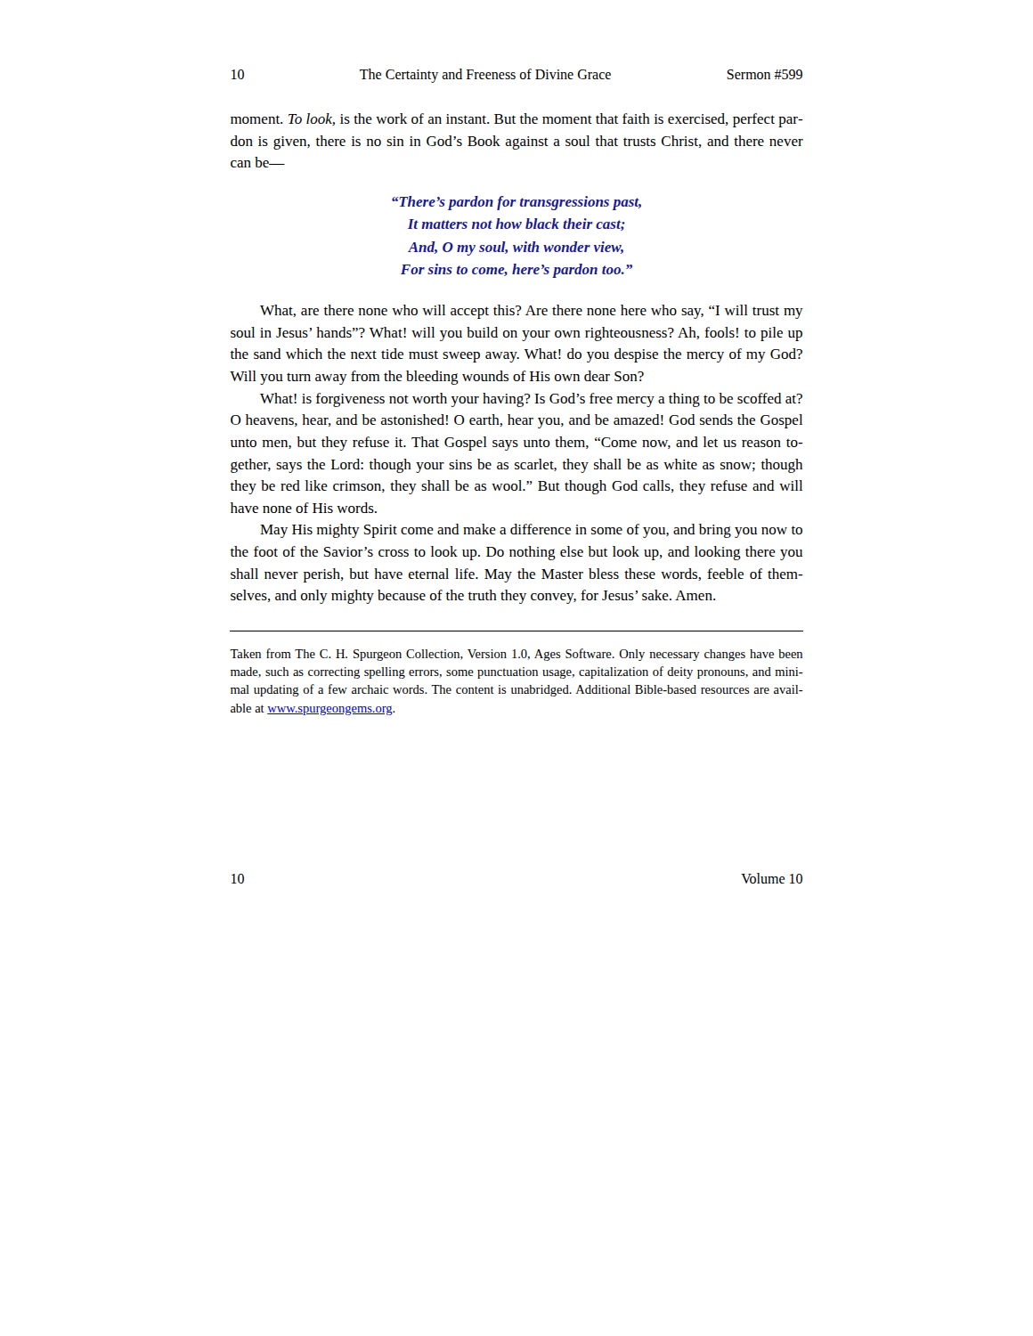10 The Certainty and Freeness of Divine Grace Sermon #599
moment. To look, is the work of an instant. But the moment that faith is exercised, perfect pardon is given, there is no sin in God’s Book against a soul that trusts Christ, and there never can be—
“There’s pardon for transgressions past,
It matters not how black their cast;
And, O my soul, with wonder view,
For sins to come, here’s pardon too.”
What, are there none who will accept this? Are there none here who say, “I will trust my soul in Jesus’ hands”? What! will you build on your own righteousness? Ah, fools! to pile up the sand which the next tide must sweep away. What! do you despise the mercy of my God? Will you turn away from the bleeding wounds of His own dear Son?
What! is forgiveness not worth your having? Is God’s free mercy a thing to be scoffed at? O heavens, hear, and be astonished! O earth, hear you, and be amazed! God sends the Gospel unto men, but they refuse it. That Gospel says unto them, “Come now, and let us reason together, says the Lord: though your sins be as scarlet, they shall be as white as snow; though they be red like crimson, they shall be as wool.” But though God calls, they refuse and will have none of His words.
May His mighty Spirit come and make a difference in some of you, and bring you now to the foot of the Savior’s cross to look up. Do nothing else but look up, and looking there you shall never perish, but have eternal life. May the Master bless these words, feeble of themselves, and only mighty because of the truth they convey, for Jesus’ sake. Amen.
Taken from The C. H. Spurgeon Collection, Version 1.0, Ages Software. Only necessary changes have been made, such as correcting spelling errors, some punctuation usage, capitalization of deity pronouns, and minimal updating of a few archaic words. The content is unabridged. Additional Bible-based resources are available at www.spurgeongems.org.
10 Volume 10